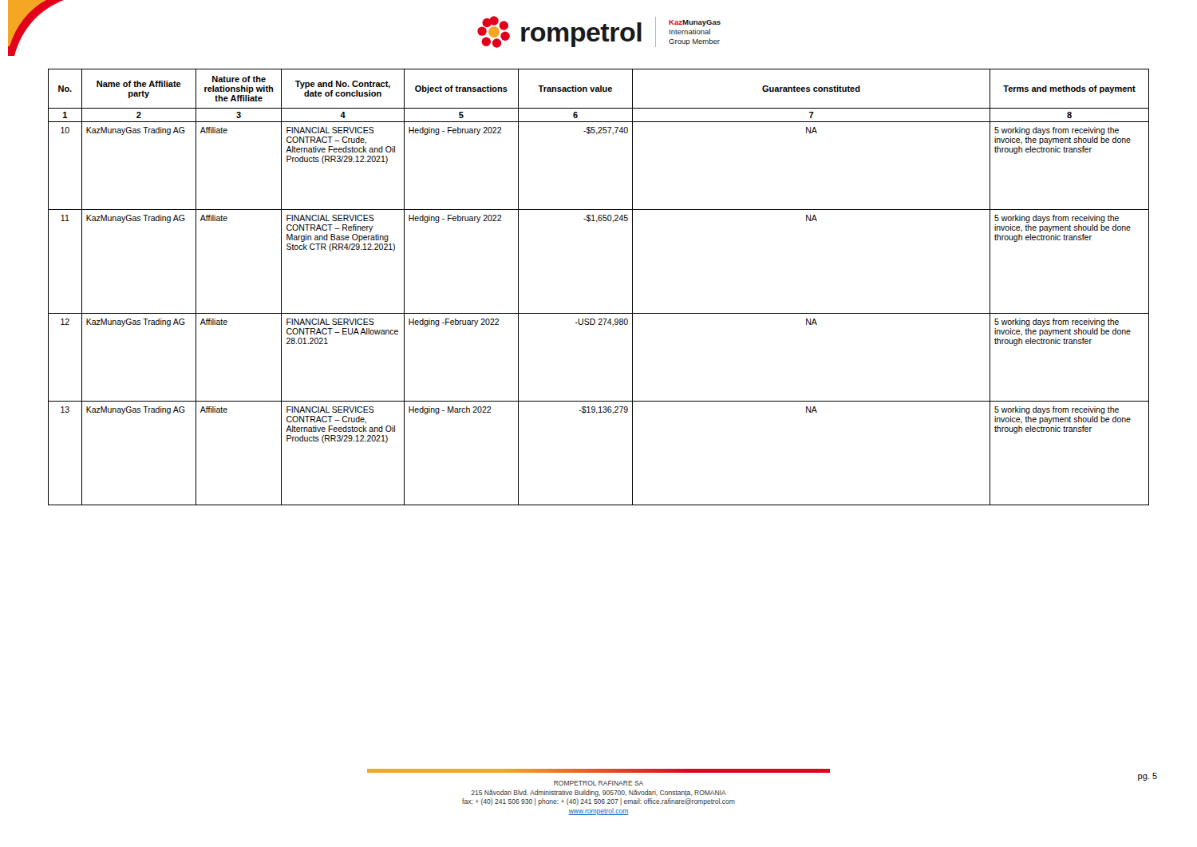rompetrol Kaz MunayGas
International
Group Member
| No. | Name of the Affiliate party | Nature of the relationship with the Affiliate | Type and No. Contract, date of conclusion | Object of transactions | Transaction value | Guarantees constituted | Terms and methods of payment |
| --- | --- | --- | --- | --- | --- | --- | --- |
| 1 | 2 | 3 | 4 | 5 | 6 | 7 | 8 |
| 10 | KazMunayGas Trading AG | Affiliate | FINANCIAL SERVICES CONTRACT – Crude, Alternative Feedstock and Oil Products (RR3/29.12.2021) | Hedging - February 2022 | -$5,257,740 | NA | 5 working days from receiving the invoice, the payment should be done through electronic transfer |
| 11 | KazMunayGas Trading AG | Affiliate | FINANCIAL SERVICES CONTRACT – Refinery Margin and Base Operating Stock CTR (RR4/29.12.2021) | Hedging - February 2022 | -$1,650,245 | NA | 5 working days from receiving the invoice, the payment should be done through electronic transfer |
| 12 | KazMunayGas Trading AG | Affiliate | FINANCIAL SERVICES CONTRACT – EUA Allowance 28.01.2021 | Hedging -February 2022 | -USD 274,980 | NA | 5 working days from receiving the invoice, the payment should be done through electronic transfer |
| 13 | KazMunayGas Trading AG | Affiliate | FINANCIAL SERVICES CONTRACT – Crude, Alternative Feedstock and Oil Products (RR3/29.12.2021) | Hedging - March 2022 | -$19,136,279 | NA | 5 working days from receiving the invoice, the payment should be done through electronic transfer |
pg. 5
ROMPETROL RAFINARE SA
215 Năvodari Blvd. Administrative Building, 905700, Năvodari, Constanța, ROMANIA
fax: + (40) 241 506 930 | phone: + (40) 241 506 207 | email: office.rafinare@rompetrol.com
www.rompetrol.com